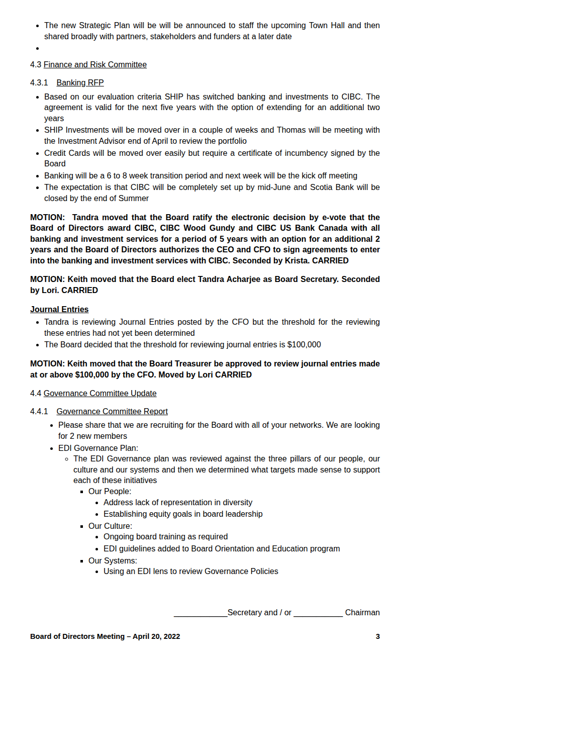The new Strategic Plan will be will be announced to staff the upcoming Town Hall and then shared broadly with partners, stakeholders and funders at a later date
4.3 Finance and Risk Committee
4.3.1 Banking RFP
Based on our evaluation criteria SHIP has switched banking and investments to CIBC. The agreement is valid for the next five years with the option of extending for an additional two years
SHIP Investments will be moved over in a couple of weeks and Thomas will be meeting with the Investment Advisor end of April to review the portfolio
Credit Cards will be moved over easily but require a certificate of incumbency signed by the Board
Banking will be a 6 to 8 week transition period and next week will be the kick off meeting
The expectation is that CIBC will be completely set up by mid-June and Scotia Bank will be closed by the end of Summer
MOTION: Tandra moved that the Board ratify the electronic decision by e-vote that the Board of Directors award CIBC, CIBC Wood Gundy and CIBC US Bank Canada with all banking and investment services for a period of 5 years with an option for an additional 2 years and the Board of Directors authorizes the CEO and CFO to sign agreements to enter into the banking and investment services with CIBC. Seconded by Krista. CARRIED
MOTION: Keith moved that the Board elect Tandra Acharjee as Board Secretary. Seconded by Lori. CARRIED
Journal Entries
Tandra is reviewing Journal Entries posted by the CFO but the threshold for the reviewing these entries had not yet been determined
The Board decided that the threshold for reviewing journal entries is $100,000
MOTION: Keith moved that the Board Treasurer be approved to review journal entries made at or above $100,000 by the CFO. Moved by Lori CARRIED
4.4 Governance Committee Update
4.4.1 Governance Committee Report
Please share that we are recruiting for the Board with all of your networks. We are looking for 2 new members
EDI Governance Plan:
The EDI Governance plan was reviewed against the three pillars of our people, our culture and our systems and then we determined what targets made sense to support each of these initiatives
Our People:
Address lack of representation in diversity
Establishing equity goals in board leadership
Our Culture:
Ongoing board training as required
EDI guidelines added to Board Orientation and Education program
Our Systems:
Using an EDI lens to review Governance Policies
____________Secretary and / or ___________ Chairman
Board of Directors Meeting – April 20, 2022 3